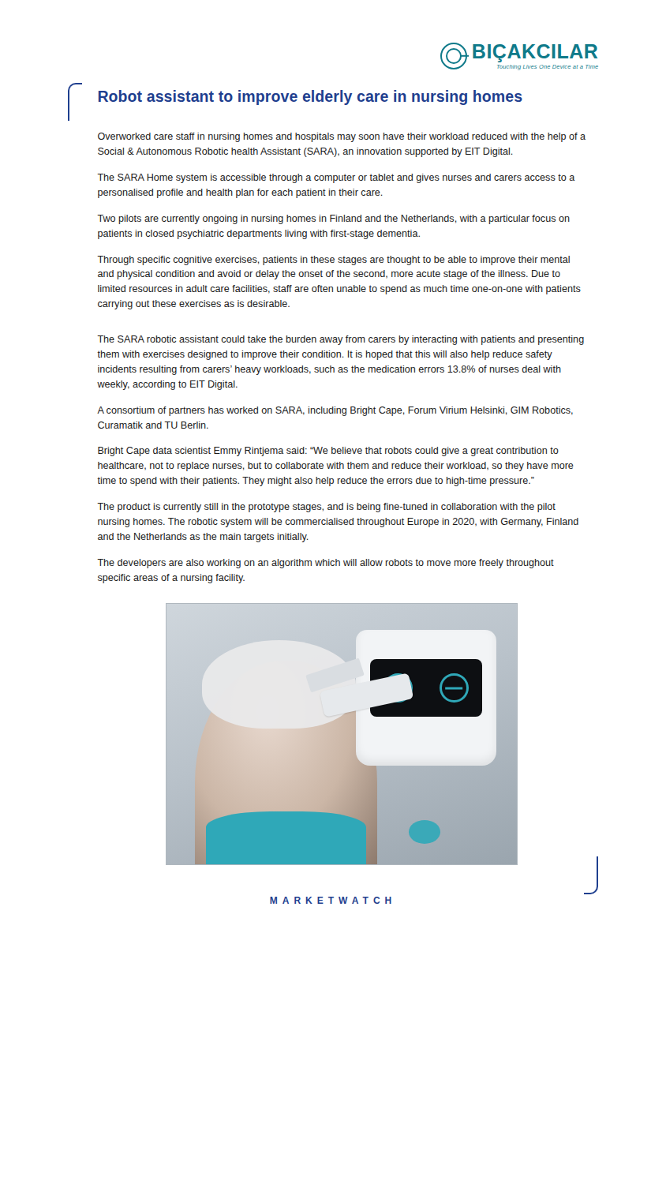BIÇAKCILAR
Touching Lives One Device at a Time
Robot assistant to improve elderly care in nursing homes
Overworked care staff in nursing homes and hospitals may soon have their workload reduced with the help of a Social & Autonomous Robotic health Assistant (SARA), an innovation supported by EIT Digital.
The SARA Home system is accessible through a computer or tablet and gives nurses and carers access to a personalised profile and health plan for each patient in their care.
Two pilots are currently ongoing in nursing homes in Finland and the Netherlands, with a particular focus on patients in closed psychiatric departments living with first-stage dementia.
Through specific cognitive exercises, patients in these stages are thought to be able to improve their mental and physical condition and avoid or delay the onset of the second, more acute stage of the illness. Due to limited resources in adult care facilities, staff are often unable to spend as much time one-on-one with patients carrying out these exercises as is desirable.
The SARA robotic assistant could take the burden away from carers by interacting with patients and presenting them with exercises designed to improve their condition. It is hoped that this will also help reduce safety incidents resulting from carers’ heavy workloads, such as the medication errors 13.8% of nurses deal with weekly, according to EIT Digital.
A consortium of partners has worked on SARA, including Bright Cape, Forum Virium Helsinki, GIM Robotics, Curamatik and TU Berlin.
Bright Cape data scientist Emmy Rintjema said: “We believe that robots could give a great contribution to healthcare, not to replace nurses, but to collaborate with them and reduce their workload, so they have more time to spend with their patients. They might also help reduce the errors due to high-time pressure.”
The product is currently still in the prototype stages, and is being fine-tuned in collaboration with the pilot nursing homes. The robotic system will be commercialised throughout Europe in 2020, with Germany, Finland and the Netherlands as the main targets initially.
The developers are also working on an algorithm which will allow robots to move more freely throughout specific areas of a nursing facility.
MARKETWATCH